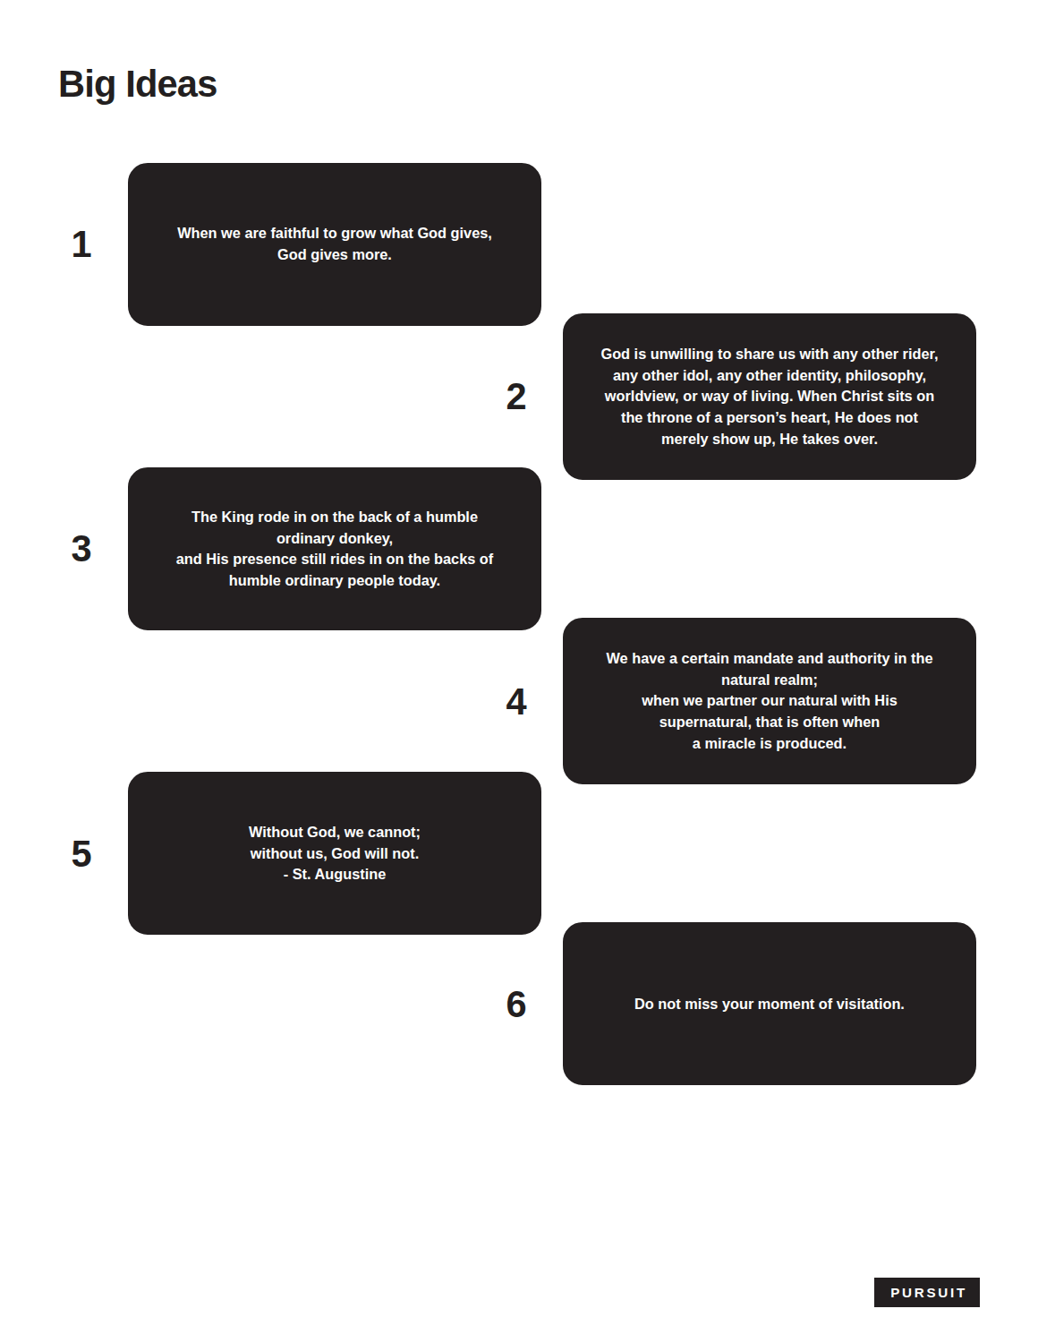Big Ideas
1
When we are faithful to grow what God gives, God gives more.
2
God is unwilling to share us with any other rider, any other idol, any other identity, philosophy, worldview, or way of living. When Christ sits on the throne of a person’s heart, He does not merely show up, He takes over.
3
The King rode in on the back of a humble ordinary donkey,
and His presence still rides in on the backs of humble ordinary people today.
4
We have a certain mandate and authority in the natural realm;
when we partner our natural with His supernatural, that is often when
a miracle is produced.
5
Without God, we cannot;
without us, God will not.
- St. Augustine
6
Do not miss your moment of visitation.
PURSUIT